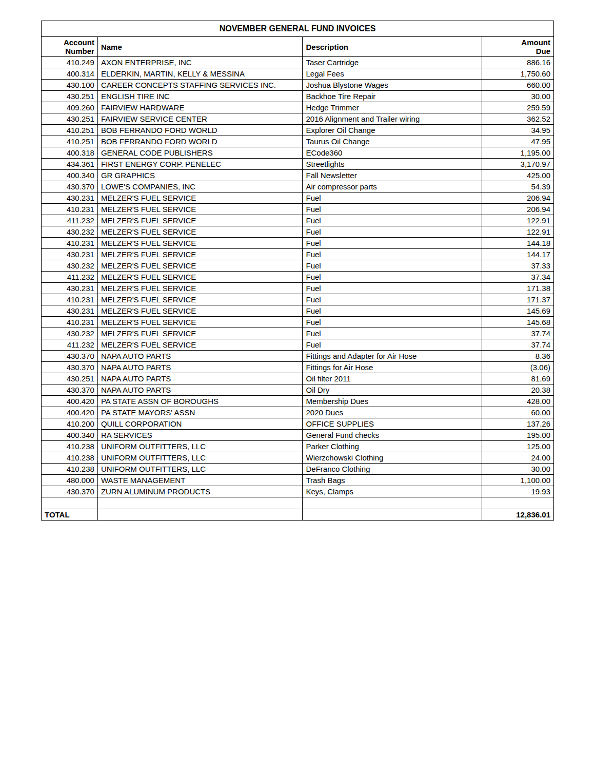NOVEMBER GENERAL FUND INVOICES
| Account Number | Name | Description | Amount Due |
| --- | --- | --- | --- |
| 410.249 | AXON ENTERPRISE, INC | Taser Cartridge | 886.16 |
| 400.314 | ELDERKIN, MARTIN, KELLY & MESSINA | Legal Fees | 1,750.60 |
| 430.100 | CAREER CONCEPTS STAFFING SERVICES INC. | Joshua Blystone Wages | 660.00 |
| 430.251 | ENGLISH TIRE INC | Backhoe Tire Repair | 30.00 |
| 409.260 | FAIRVIEW HARDWARE | Hedge Trimmer | 259.59 |
| 430.251 | FAIRVIEW SERVICE CENTER | 2016 Alignment and Trailer wiring | 362.52 |
| 410.251 | BOB FERRANDO FORD WORLD | Explorer Oil Change | 34.95 |
| 410.251 | BOB FERRANDO FORD WORLD | Taurus Oil Change | 47.95 |
| 400.318 | GENERAL CODE PUBLISHERS | ECode360 | 1,195.00 |
| 434.361 | FIRST ENERGY CORP. PENELEC | Streetlights | 3,170.97 |
| 400.340 | GR GRAPHICS | Fall Newsletter | 425.00 |
| 430.370 | LOWE'S COMPANIES, INC | Air compressor parts | 54.39 |
| 430.231 | MELZER'S FUEL SERVICE | Fuel | 206.94 |
| 410.231 | MELZER'S FUEL SERVICE | Fuel | 206.94 |
| 411.232 | MELZER'S FUEL SERVICE | Fuel | 122.91 |
| 430.232 | MELZER'S FUEL SERVICE | Fuel | 122.91 |
| 410.231 | MELZER'S FUEL SERVICE | Fuel | 144.18 |
| 430.231 | MELZER'S FUEL SERVICE | Fuel | 144.17 |
| 430.232 | MELZER'S FUEL SERVICE | Fuel | 37.33 |
| 411.232 | MELZER'S FUEL SERVICE | Fuel | 37.34 |
| 430.231 | MELZER'S FUEL SERVICE | Fuel | 171.38 |
| 410.231 | MELZER'S FUEL SERVICE | Fuel | 171.37 |
| 430.231 | MELZER'S FUEL SERVICE | Fuel | 145.69 |
| 410.231 | MELZER'S FUEL SERVICE | Fuel | 145.68 |
| 430.232 | MELZER'S FUEL SERVICE | Fuel | 37.74 |
| 411.232 | MELZER'S FUEL SERVICE | Fuel | 37.74 |
| 430.370 | NAPA AUTO PARTS | Fittings and Adapter for Air Hose | 8.36 |
| 430.370 | NAPA AUTO PARTS | Fittings for Air Hose | (3.06) |
| 430.251 | NAPA AUTO PARTS | Oil filter 2011 | 81.69 |
| 430.370 | NAPA AUTO PARTS | Oil Dry | 20.38 |
| 400.420 | PA STATE ASSN OF BOROUGHS | Membership Dues | 428.00 |
| 400.420 | PA STATE MAYORS' ASSN | 2020 Dues | 60.00 |
| 410.200 | QUILL CORPORATION | OFFICE SUPPLIES | 137.26 |
| 400.340 | RA SERVICES | General Fund checks | 195.00 |
| 410.238 | UNIFORM OUTFITTERS, LLC | Parker Clothing | 125.00 |
| 410.238 | UNIFORM OUTFITTERS, LLC | Wierzchowski Clothing | 24.00 |
| 410.238 | UNIFORM OUTFITTERS, LLC | DeFranco Clothing | 30.00 |
| 480.000 | WASTE MANAGEMENT | Trash Bags | 1,100.00 |
| 430.370 | ZURN ALUMINUM PRODUCTS | Keys, Clamps | 19.93 |
| TOTAL | | | 12,836.01 |